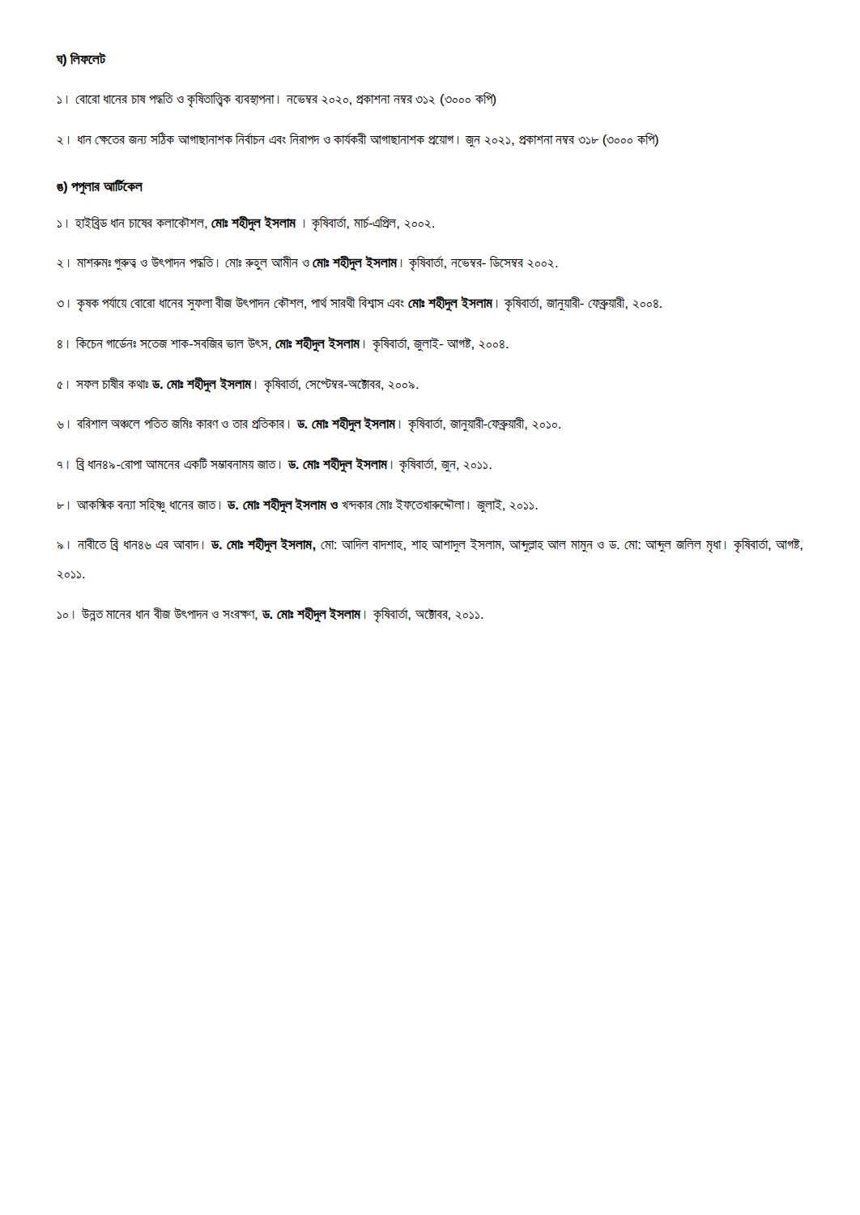ঘ) লিফলেট
১। বোরো ধানের চাষ পদ্ধতি ও কৃষিতাত্ত্বিক ব্যবস্থাপনা। নভেম্বর ২০২০, প্রকাশনা নম্বর ৩১২ (৩০০০ কপি)
২। ধান ক্ষেতের জন্য সঠিক আগাছানাশক নির্বাচন এবং নিরাপদ ও কার্যকরী আগাছানাশক প্রয়োগ। জুন ২০২১, প্রকাশনা নম্বর ৩১৮ (৩০০০ কপি)
ঙ) পপুলার আর্টিকেল
১। হাইব্রিড ধান চাষের কলাকৌশল, মোঃ শহীদুল ইসলাম । কৃষিবার্তা, মার্চ-এপ্রিল, ২০০২.
২। মাশরুমঃ গুরুত্ব ও উৎপাদন পদ্ধতি। মোঃ রুহুল আমীন ও মোঃ শহীদুল ইসলাম। কৃষিবার্তা, নভেম্বর- ডিসেম্বর ২০০২.
৩। কৃষক পর্যায়ে বোরো ধানের সুফলা বীজ উৎপাদন কৌশল, পার্থ সারথী বিশ্বাস এবং মোঃ শহীদুল ইসলাম। কৃষিবার্তা, জানুয়ারী- ফেব্রুয়ারী, ২০০৪.
৪। কিচেন গার্ডেনঃ সতেজ শাক-সবজির ভাল উৎস, মোঃ শহীদুল ইসলাম। কৃষিবার্তা, জুলাই- আগষ্ট, ২০০৪.
৫। সফল চাষীর কথাঃ ড. মোঃ শহীদুল ইসলাম। কৃষিবার্তা, সেপ্টেম্বর-অক্টোবর, ২০০৯.
৬। বরিশাল অঞ্চলে পতিত জমিঃ কারণ ও তার প্রতিকার। ড. মোঃ শহীদুল ইসলাম। কৃষিবার্তা, জানুয়ারী-ফেব্রুয়ারী, ২০১০.
৭। ব্রি ধান৪৯-রোপা আমনের একটি সম্ভাবনাময় জাত। ড. মোঃ শহীদুল ইসলাম। কৃষিবার্তা, জুন, ২০১১.
৮। আকস্মিক বন্যা সহিষ্ণু ধানের জাত। ড. মোঃ শহীদুল ইসলাম ও খন্দকার মোঃ ইফতেখারুদ্দৌলা। জুলাই, ২০১১.
৯। নাবীতে ব্রি ধান৪৬ এর আবাদ। ড. মোঃ শহীদুল ইসলাম, মো: আদিল বাদশাহ, শাহ আশাদুল ইসলাম, আব্দুল্লাহ আল মামুন ও ড. মো: আব্দুল জলিল মৃধা। কৃষিবার্তা, আগষ্ট, ২০১১.
১০। উন্নত মানের ধান বীজ উৎপাদন ও সংরক্ষণ, ড. মোঃ শহীদুল ইসলাম। কৃষিবার্তা, অক্টোবর, ২০১১.